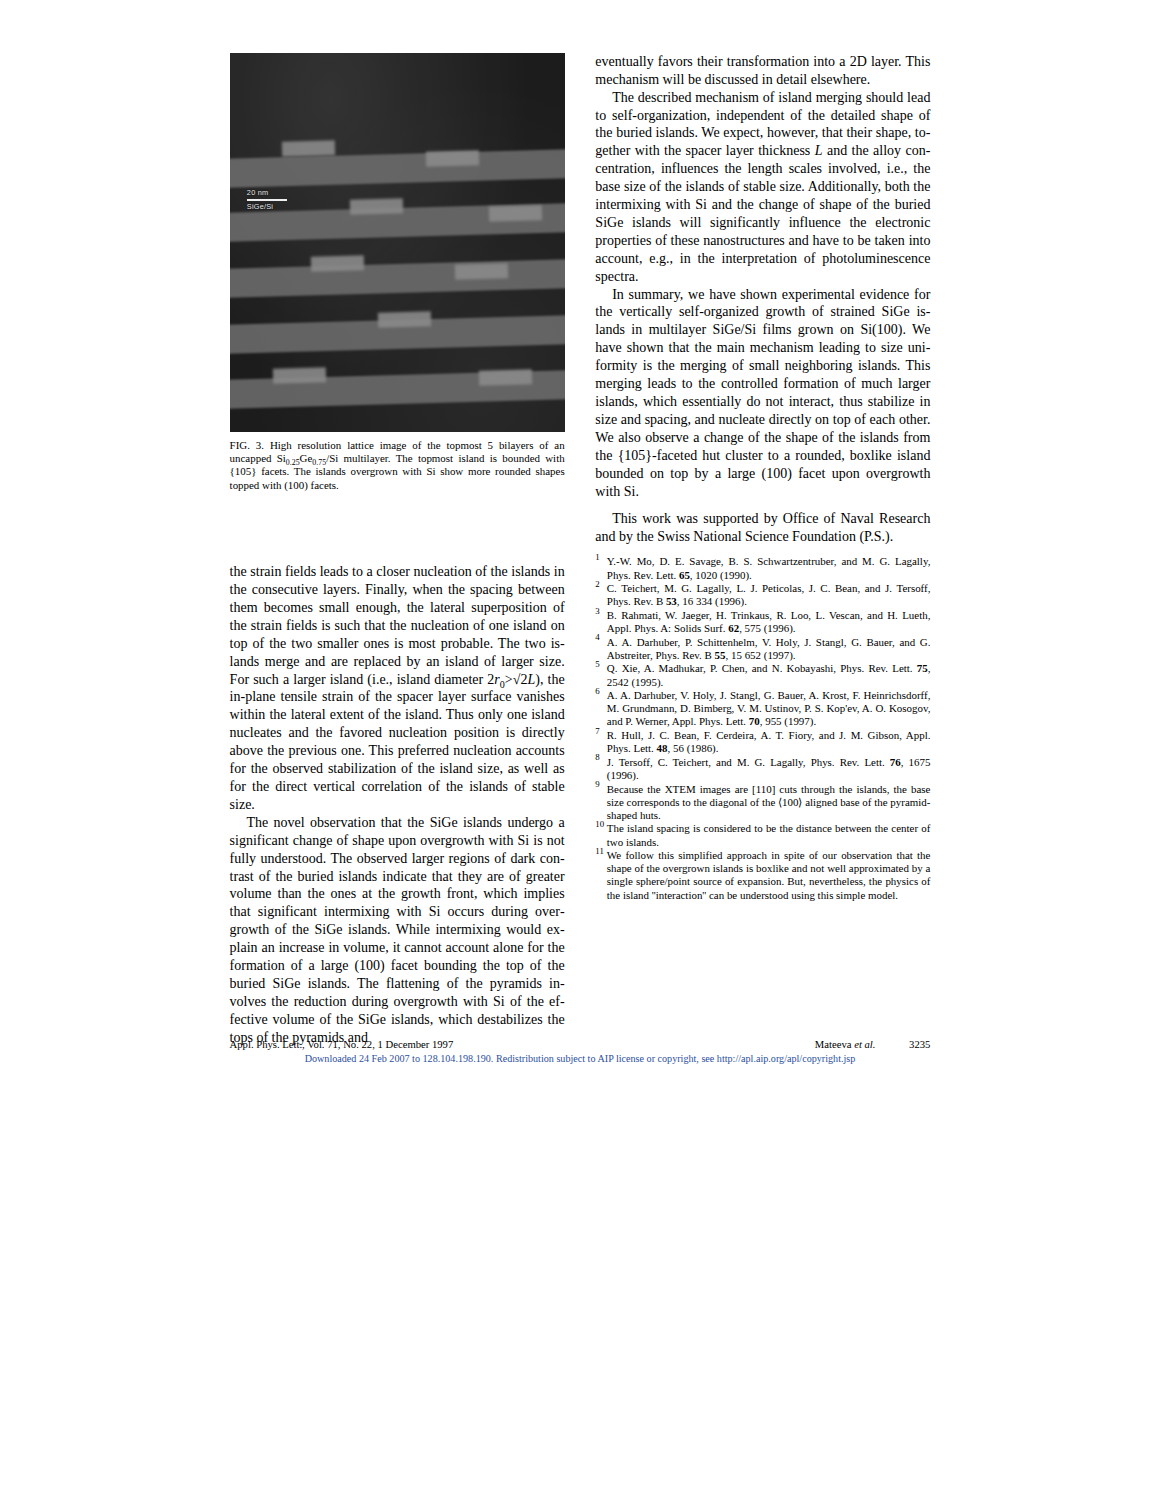20 nm SiGe/Si
FIG. 3. High resolution lattice image of the topmost 5 bilayers of an uncapped Si0.25Ge0.75/Si multilayer. The topmost island is bounded with {105} facets. The islands overgrown with Si show more rounded shapes topped with (100) facets.
the strain fields leads to a closer nucleation of the islands in the consecutive layers. Finally, when the spacing between them becomes small enough, the lateral superposition of the strain fields is such that the nucleation of one island on top of the two smaller ones is most probable. The two islands merge and are replaced by an island of larger size. For such a larger island (i.e., island diameter 2r0>√2 L), the in-plane tensile strain of the spacer layer surface vanishes within the lateral extent of the island. Thus only one island nucleates and the favored nucleation position is directly above the previous one. This preferred nucleation accounts for the observed stabilization of the island size, as well as for the direct vertical correlation of the islands of stable size.
The novel observation that the SiGe islands undergo a significant change of shape upon overgrowth with Si is not fully understood. The observed larger regions of dark contrast of the buried islands indicate that they are of greater volume than the ones at the growth front, which implies that significant intermixing with Si occurs during overgrowth of the SiGe islands. While intermixing would explain an increase in volume, it cannot account alone for the formation of a large (100) facet bounding the top of the buried SiGe islands. The flattening of the pyramids involves the reduction during overgrowth with Si of the effective volume of the SiGe islands, which destabilizes the tops of the pyramids and
eventually favors their transformation into a 2D layer. This mechanism will be discussed in detail elsewhere.
The described mechanism of island merging should lead to self-organization, independent of the detailed shape of the buried islands. We expect, however, that their shape, together with the spacer layer thickness L and the alloy concentration, influences the length scales involved, i.e., the base size of the islands of stable size. Additionally, both the intermixing with Si and the change of shape of the buried SiGe islands will significantly influence the electronic properties of these nanostructures and have to be taken into account, e.g., in the interpretation of photoluminescence spectra.
In summary, we have shown experimental evidence for the vertically self-organized growth of strained SiGe islands in multilayer SiGe/Si films grown on Si(100). We have shown that the main mechanism leading to size uniformity is the merging of small neighboring islands. This merging leads to the controlled formation of much larger islands, which essentially do not interact, thus stabilize in size and spacing, and nucleate directly on top of each other. We also observe a change of the shape of the islands from the {105}-faceted hut cluster to a rounded, boxlike island bounded on top by a large (100) facet upon overgrowth with Si.
This work was supported by Office of Naval Research and by the Swiss National Science Foundation (P.S.).
Y.-W. Mo, D. E. Savage, B. S. Schwartzentruber, and M. G. Lagally, Phys. Rev. Lett. 65, 1020 (1990).
C. Teichert, M. G. Lagally, L. J. Peticolas, J. C. Bean, and J. Tersoff, Phys. Rev. B 53, 16 334 (1996).
B. Rahmati, W. Jaeger, H. Trinkaus, R. Loo, L. Vescan, and H. Lueth, Appl. Phys. A: Solids Surf. 62, 575 (1996).
A. A. Darhuber, P. Schittenhelm, V. Holy, J. Stangl, G. Bauer, and G. Abstreiter, Phys. Rev. B 55, 15 652 (1997).
Q. Xie, A. Madhukar, P. Chen, and N. Kobayashi, Phys. Rev. Lett. 75, 2542 (1995).
A. A. Darhuber, V. Holy, J. Stangl, G. Bauer, A. Krost, F. Heinrichsdorff, M. Grundmann, D. Bimberg, V. M. Ustinov, P. S. Kop'ev, A. O. Kosogov, and P. Werner, Appl. Phys. Lett. 70, 955 (1997).
R. Hull, J. C. Bean, F. Cerdeira, A. T. Fiory, and J. M. Gibson, Appl. Phys. Lett. 48, 56 (1986).
J. Tersoff, C. Teichert, and M. G. Lagally, Phys. Rev. Lett. 76, 1675 (1996).
Because the XTEM images are [110] cuts through the islands, the base size corresponds to the diagonal of the ⟨100⟩ aligned base of the pyramid-shaped huts.
The island spacing is considered to be the distance between the center of two islands.
We follow this simplified approach in spite of our observation that the shape of the overgrown islands is boxlike and not well approximated by a single sphere/point source of expansion. But, nevertheless, the physics of the island ''interaction'' can be understood using this simple model.
Appl. Phys. Lett., Vol. 71, No. 22, 1 December 1997
Mateeva et al. 3235
Downloaded 24 Feb 2007 to 128.104.198.190. Redistribution subject to AIP license or copyright, see http://apl.aip.org/apl/copyright.jsp